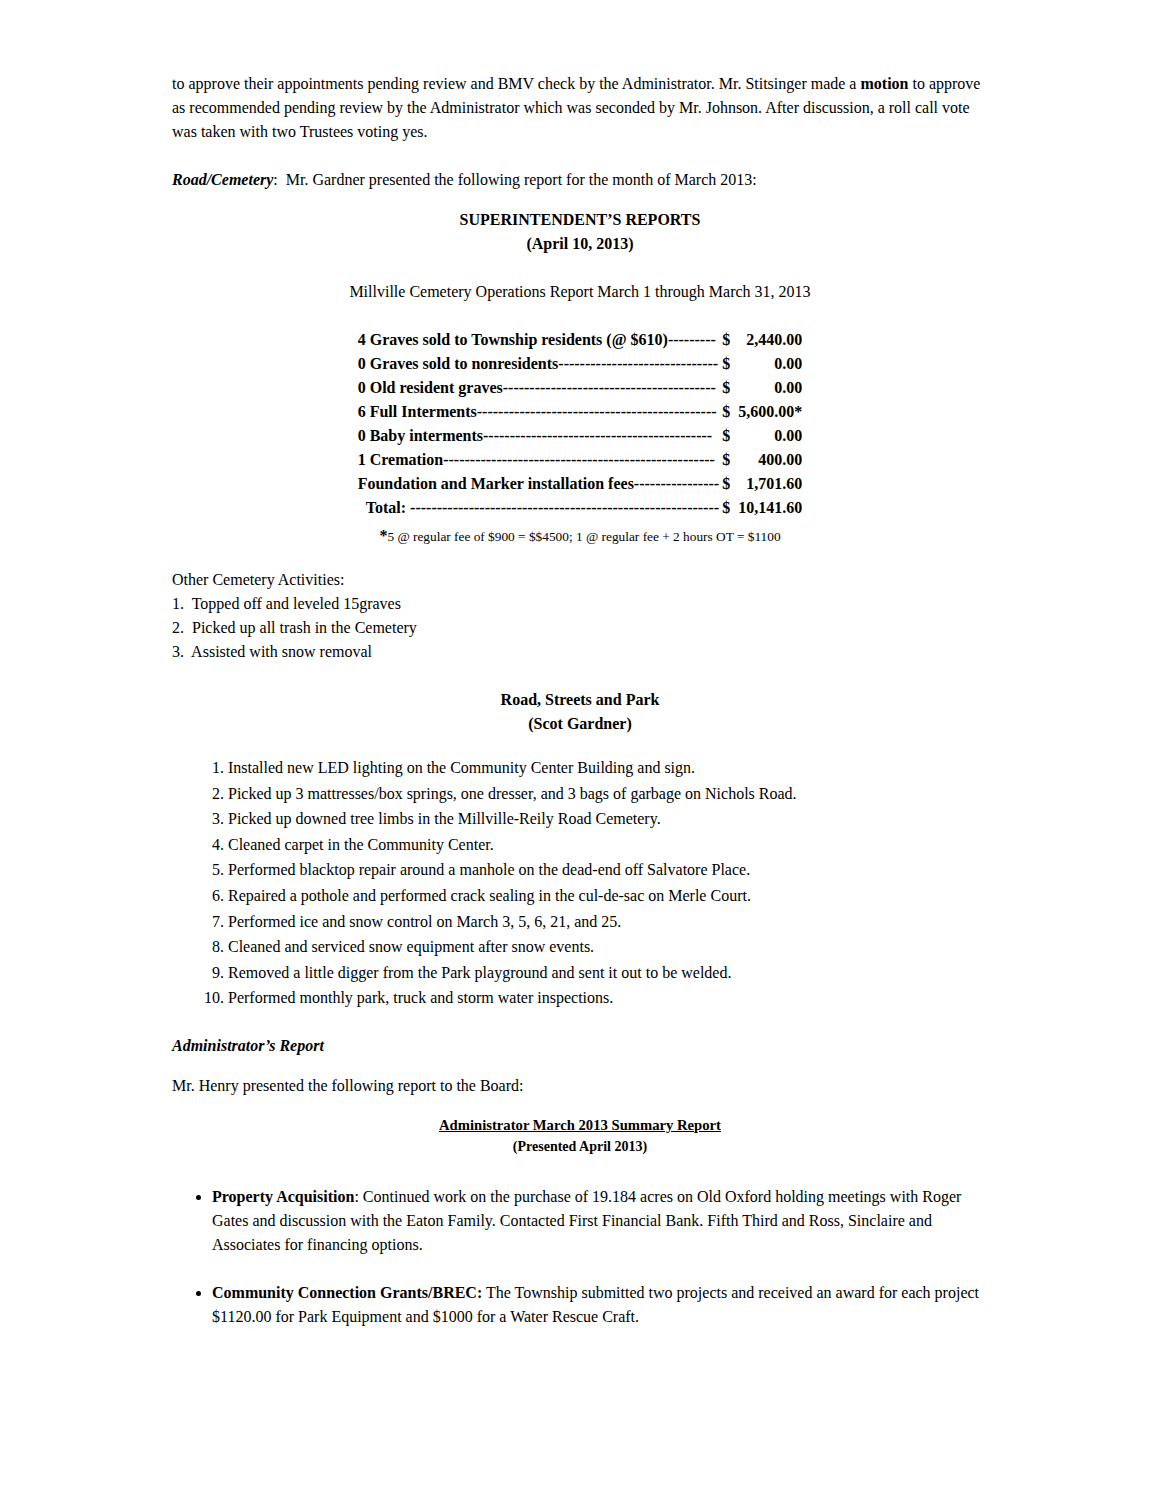to approve their appointments pending review and BMV check by the Administrator. Mr. Stitsinger made a motion to approve as recommended pending review by the Administrator which was seconded by Mr. Johnson. After discussion, a roll call vote was taken with two Trustees voting yes.
Road/Cemetery: Mr. Gardner presented the following report for the month of March 2013:
SUPERINTENDENT’S REPORTS
(April 10, 2013)
Millville Cemetery Operations Report March 1 through March 31, 2013
| 4 Graves sold to Township residents (@ $610)--------- | $ | 2,440.00 |
| 0 Graves sold to nonresidents------------------------------ | $ | 0.00 |
| 0 Old resident graves---------------------------------------- | $ | 0.00 |
| 6 Full Interments--------------------------------------------- | $ | 5,600.00* |
| 0 Baby interments------------------------------------------- | $ | 0.00 |
| 1 Cremation--------------------------------------------------- | $ | 400.00 |
| Foundation and Marker installation fees---------------- | $ | 1,701.60 |
| Total: ---------------------------------------------------------- | $ | 10,141.60 |
*5 @ regular fee of $900 = $$4500; 1 @ regular fee + 2 hours OT = $1100
Other Cemetery Activities:
1. Topped off and leveled 15graves
2. Picked up all trash in the Cemetery
3. Assisted with snow removal
Road, Streets and Park
(Scot Gardner)
Installed new LED lighting on the Community Center Building and sign.
Picked up 3 mattresses/box springs, one dresser, and 3 bags of garbage on Nichols Road.
Picked up downed tree limbs in the Millville-Reily Road Cemetery.
Cleaned carpet in the Community Center.
Performed blacktop repair around a manhole on the dead-end off Salvatore Place.
Repaired a pothole and performed crack sealing in the cul-de-sac on Merle Court.
Performed ice and snow control on March 3, 5, 6, 21, and 25.
Cleaned and serviced snow equipment after snow events.
Removed a little digger from the Park playground and sent it out to be welded.
Performed monthly park, truck and storm water inspections.
Administrator’s Report
Mr. Henry presented the following report to the Board:
Administrator March 2013 Summary Report
(Presented April 2013)
Property Acquisition: Continued work on the purchase of 19.184 acres on Old Oxford holding meetings with Roger Gates and discussion with the Eaton Family. Contacted First Financial Bank. Fifth Third and Ross, Sinclaire and Associates for financing options.
Community Connection Grants/BREC: The Township submitted two projects and received an award for each project $1120.00 for Park Equipment and $1000 for a Water Rescue Craft.